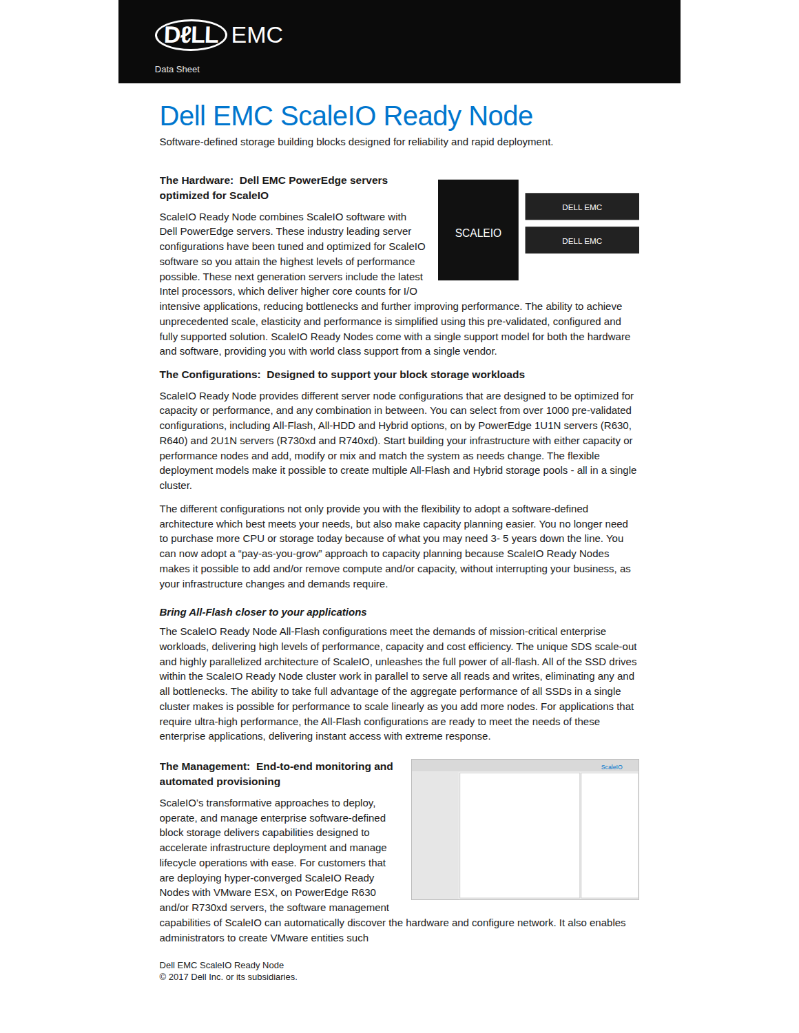DℓLL EMC
Data Sheet
Dell EMC ScaleIO Ready Node
Software-defined storage building blocks designed for reliability and rapid deployment.
The Hardware: Dell EMC PowerEdge servers optimized for ScaleIO
ScaleIO Ready Node combines ScaleIO software with Dell PowerEdge servers. These industry leading server configurations have been tuned and optimized for ScaleIO software so you attain the highest levels of performance possible. These next generation servers include the latest Intel processors, which deliver higher core counts for I/O intensive applications, reducing bottlenecks and further improving performance. The ability to achieve unprecedented scale, elasticity and performance is simplified using this pre-validated, configured and fully supported solution. ScaleIO Ready Nodes come with a single support model for both the hardware and software, providing you with world class support from a single vendor.
The Configurations: Designed to support your block storage workloads
ScaleIO Ready Node provides different server node configurations that are designed to be optimized for capacity or performance, and any combination in between. You can select from over 1000 pre-validated configurations, including All-Flash, All-HDD and Hybrid options, on by PowerEdge 1U1N servers (R630, R640) and 2U1N servers (R730xd and R740xd). Start building your infrastructure with either capacity or performance nodes and add, modify or mix and match the system as needs change. The flexible deployment models make it possible to create multiple All-Flash and Hybrid storage pools - all in a single cluster.
The different configurations not only provide you with the flexibility to adopt a software-defined architecture which best meets your needs, but also make capacity planning easier. You no longer need to purchase more CPU or storage today because of what you may need 3- 5 years down the line. You can now adopt a “pay-as-you-grow” approach to capacity planning because ScaleIO Ready Nodes makes it possible to add and/or remove compute and/or capacity, without interrupting your business, as your infrastructure changes and demands require.
Bring All-Flash closer to your applications
The ScaleIO Ready Node All-Flash configurations meet the demands of mission-critical enterprise workloads, delivering high levels of performance, capacity and cost efficiency. The unique SDS scale-out and highly parallelized architecture of ScaleIO, unleashes the full power of all-flash. All of the SSD drives within the ScaleIO Ready Node cluster work in parallel to serve all reads and writes, eliminating any and all bottlenecks. The ability to take full advantage of the aggregate performance of all SSDs in a single cluster makes is possible for performance to scale linearly as you add more nodes. For applications that require ultra-high performance, the All-Flash configurations are ready to meet the needs of these enterprise applications, delivering instant access with extreme response.
The Management: End-to-end monitoring and automated provisioning
ScaleIO’s transformative approaches to deploy, operate, and manage enterprise software-defined block storage delivers capabilities designed to accelerate infrastructure deployment and manage lifecycle operations with ease. For customers that are deploying hyper-converged ScaleIO Ready Nodes with VMware ESX, on PowerEdge R630 and/or R730xd servers, the software management capabilities of ScaleIO can automatically discover the hardware and configure network. It also enables administrators to create VMware entities such
Dell EMC ScaleIO Ready Node
© 2017 Dell Inc. or its subsidiaries.